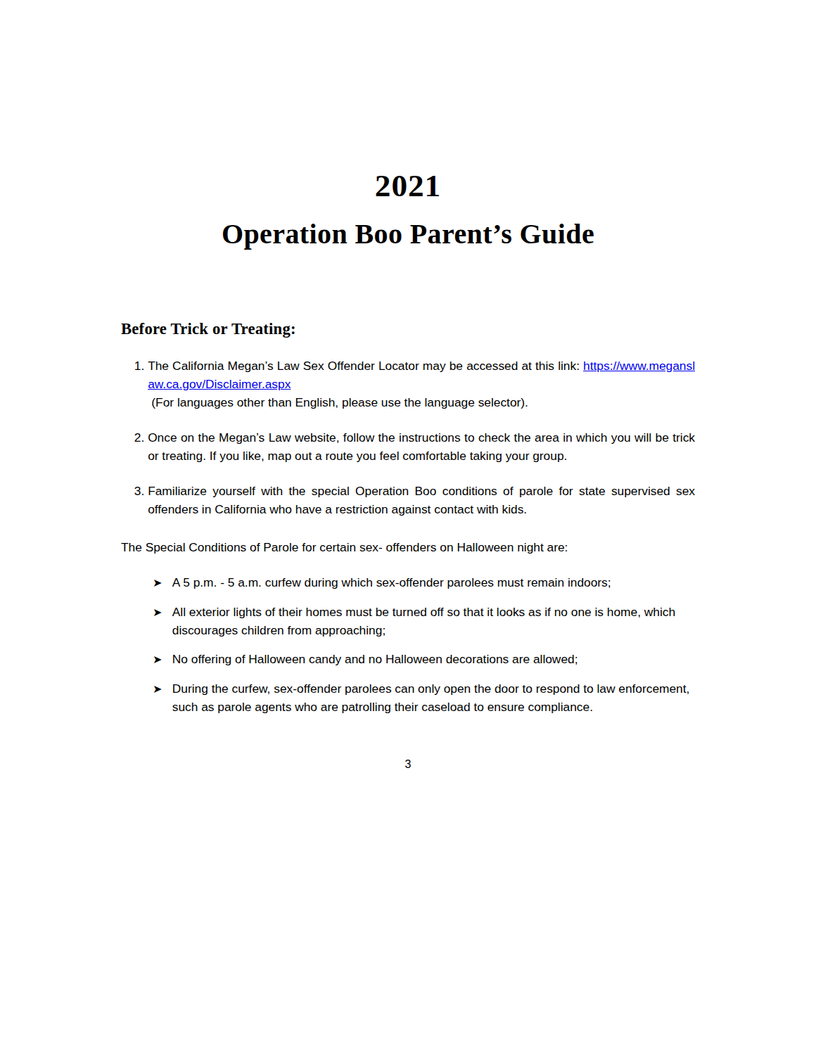2021
Operation Boo Parent’s Guide
Before Trick or Treating:
The California Megan’s Law Sex Offender Locator may be accessed at this link: https://www.meganslaw.ca.gov/Disclaimer.aspx (For languages other than English, please use the language selector).
Once on the Megan’s Law website, follow the instructions to check the area in which you will be trick or treating. If you like, map out a route you feel comfortable taking your group.
Familiarize yourself with the special Operation Boo conditions of parole for state supervised sex offenders in California who have a restriction against contact with kids.
The Special Conditions of Parole for certain sex- offenders on Halloween night are:
A 5 p.m. - 5 a.m. curfew during which sex-offender parolees must remain indoors;
All exterior lights of their homes must be turned off so that it looks as if no one is home, which discourages children from approaching;
No offering of Halloween candy and no Halloween decorations are allowed;
During the curfew, sex-offender parolees can only open the door to respond to law enforcement, such as parole agents who are patrolling their caseload to ensure compliance.
3